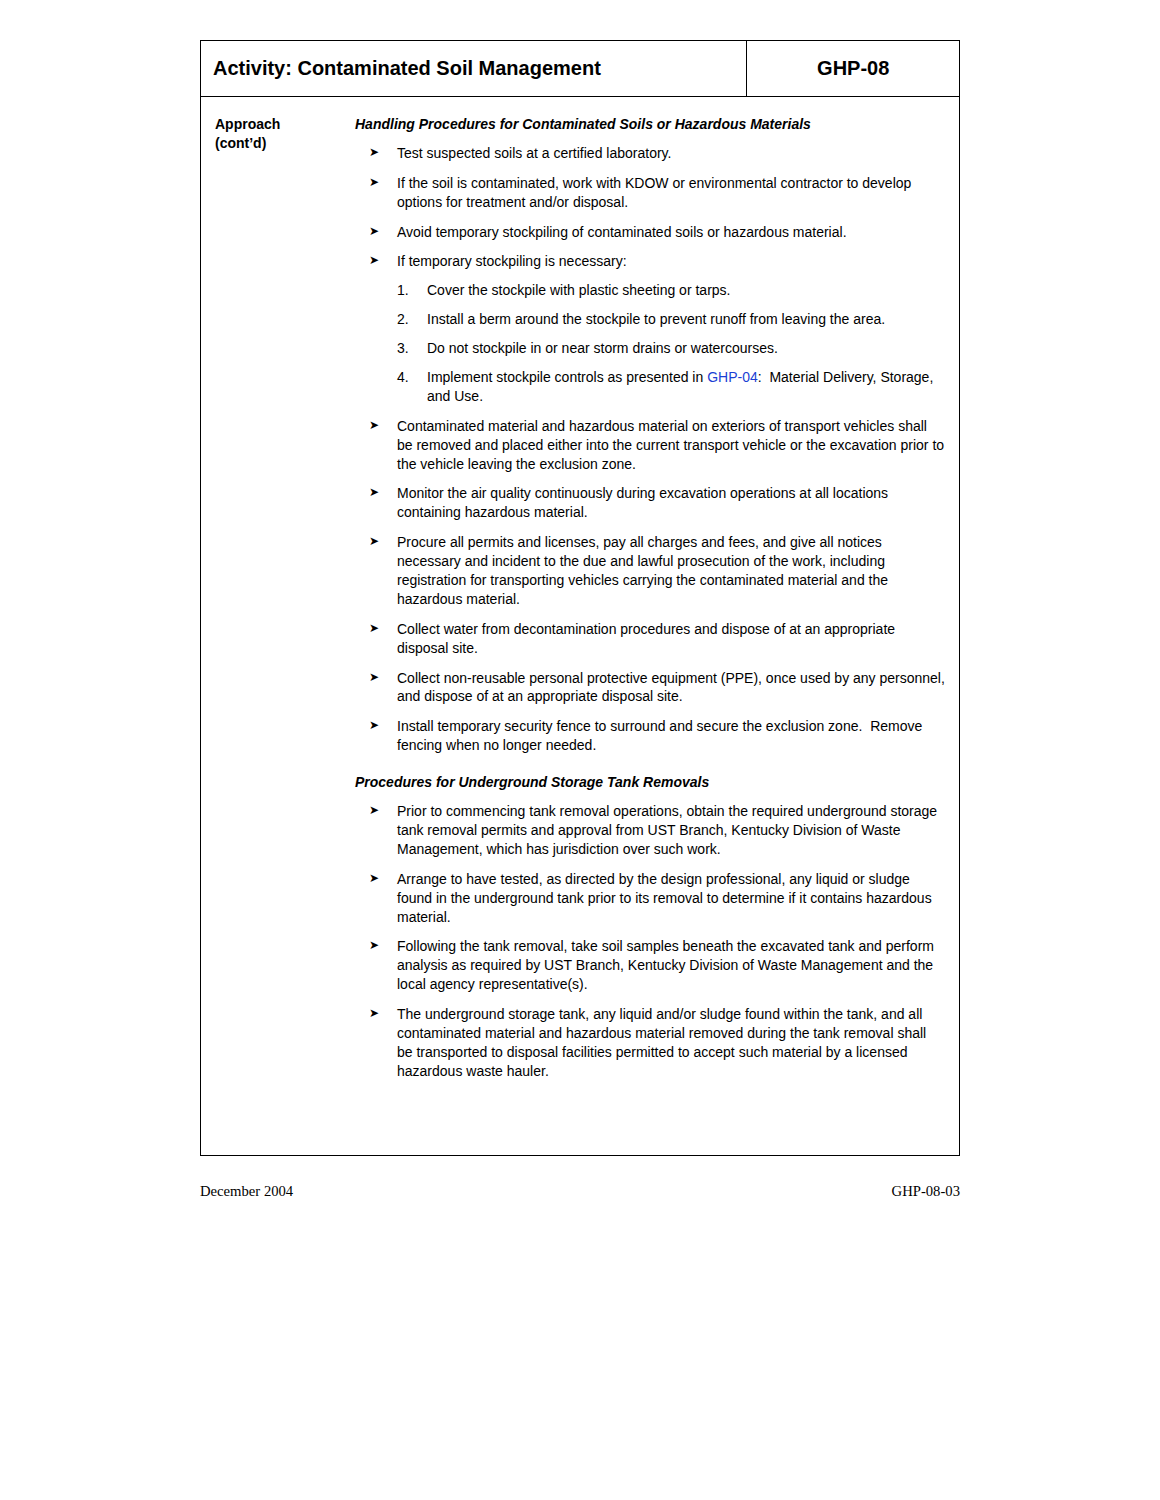| Activity: Contaminated Soil Management | GHP-08 |
| Approach (cont’d) | Handling Procedures for Contaminated Soils or Hazardous Materials Test suspected soils at a certified laboratory. If the soil is contaminated, work with KDOW or environmental contractor to develop options for treatment and/or disposal. Avoid temporary stockpiling of contaminated soils or hazardous material. If temporary stockpiling is necessary: Cover the stockpile with plastic sheeting or tarps. Install a berm around the stockpile to prevent runoff from leaving the area. Do not stockpile in or near storm drains or watercourses. Implement stockpile controls as presented in GHP-04 : Material Delivery, Storage, and Use. Contaminated material and hazardous material on exteriors of transport vehicles shall be removed and placed either into the current transport vehicle or the excavation prior to the vehicle leaving the exclusion zone. Monitor the air quality continuously during excavation operations at all locations containing hazardous material. Procure all permits and licenses, pay all charges and fees, and give all notices necessary and incident to the due and lawful prosecution of the work, including registration for transporting vehicles carrying the contaminated material and the hazardous material. Collect water from decontamination procedures and dispose of at an appropriate disposal site. Collect non-reusable personal protective equipment (PPE), once used by any personnel, and dispose of at an appropriate disposal site. Install temporary security fence to surround and secure the exclusion zone. Remove fencing when no longer needed. Procedures for Underground Storage Tank Removals Prior to commencing tank removal operations, obtain the required underground storage tank removal permits and approval from UST Branch, Kentucky Division of Waste Management, which has jurisdiction over such work. Arrange to have tested, as directed by the design professional, any liquid or sludge found in the underground tank prior to its removal to determine if it contains hazardous material. Following the tank removal, take soil samples beneath the excavated tank and perform analysis as required by UST Branch, Kentucky Division of Waste Management and the local agency representative(s). The underground storage tank, any liquid and/or sludge found within the tank, and all contaminated material and hazardous material removed during the tank removal shall be transported to disposal facilities permitted to accept such material by a licensed hazardous waste hauler. |
December 2004
GHP-08-03